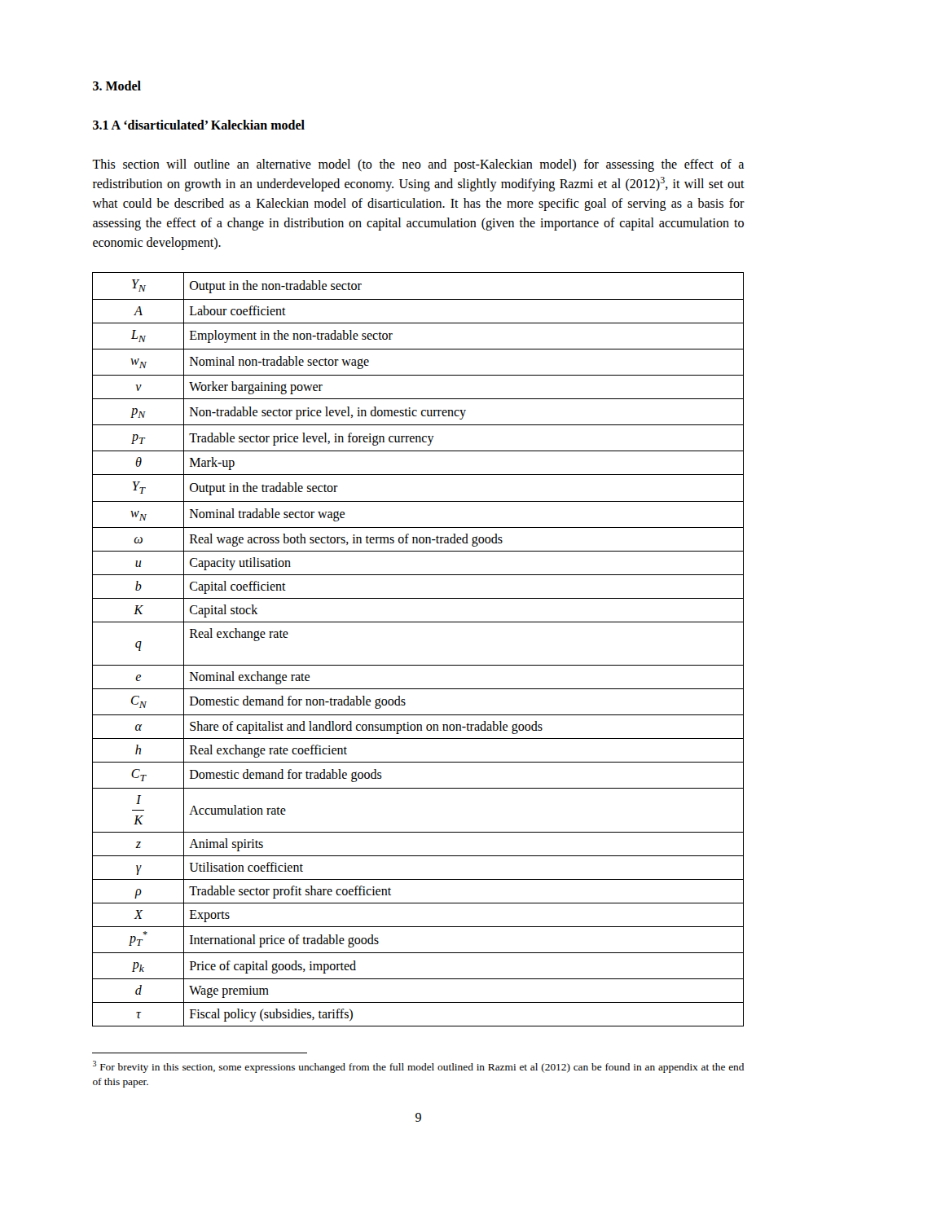3. Model
3.1 A ‘disarticulated’ Kaleckian model
This section will outline an alternative model (to the neo and post-Kaleckian model) for assessing the effect of a redistribution on growth in an underdeveloped economy. Using and slightly modifying Razmi et al (2012)3, it will set out what could be described as a Kaleckian model of disarticulation. It has the more specific goal of serving as a basis for assessing the effect of a change in distribution on capital accumulation (given the importance of capital accumulation to economic development).
| Y N | Output in the non-tradable sector |
| A | Labour coefficient |
| L N | Employment in the non-tradable sector |
| w N | Nominal non-tradable sector wage |
| v | Worker bargaining power |
| p N | Non-tradable sector price level, in domestic currency |
| p T | Tradable sector price level, in foreign currency |
| θ | Mark-up |
| Y T | Output in the tradable sector |
| w N | Nominal tradable sector wage |
| ω | Real wage across both sectors, in terms of non-traded goods |
| u | Capacity utilisation |
| b | Capital coefficient |
| K | Capital stock |
| q | Real exchange rate |
| e | Nominal exchange rate |
| C N | Domestic demand for non-tradable goods |
| α | Share of capitalist and landlord consumption on non-tradable goods |
| h | Real exchange rate coefficient |
| C T | Domestic demand for tradable goods |
| I K | Accumulation rate |
| z | Animal spirits |
| γ | Utilisation coefficient |
| ρ | Tradable sector profit share coefficient |
| X | Exports |
| p T * | International price of tradable goods |
| p k | Price of capital goods, imported |
| d | Wage premium |
| τ | Fiscal policy (subsidies, tariffs) |
3 For brevity in this section, some expressions unchanged from the full model outlined in Razmi et al (2012) can be found in an appendix at the end of this paper.
9